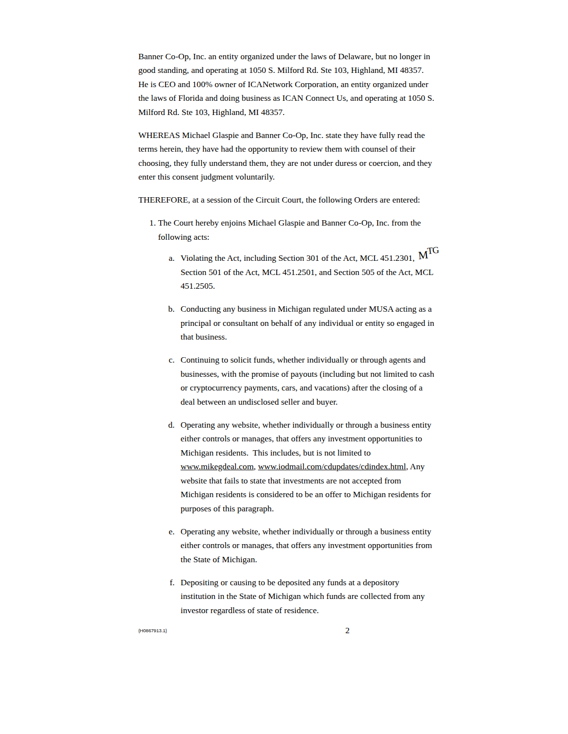Banner Co-Op, Inc. an entity organized under the laws of Delaware, but no longer in good standing, and operating at 1050 S. Milford Rd. Ste 103, Highland, MI 48357. He is CEO and 100% owner of ICANetwork Corporation, an entity organized under the laws of Florida and doing business as ICAN Connect Us, and operating at 1050 S. Milford Rd. Ste 103, Highland, MI 48357.
WHEREAS Michael Glaspie and Banner Co-Op, Inc. state they have fully read the terms herein, they have had the opportunity to review them with counsel of their choosing, they fully understand them, they are not under duress or coercion, and they enter this consent judgment voluntarily.
THEREFORE, at a session of the Circuit Court, the following Orders are entered:
The Court hereby enjoins Michael Glaspie and Banner Co-Op, Inc. from the following acts: MTG
Violating the Act, including Section 301 of the Act, MCL 451.2301, Section 501 of the Act, MCL 451.2501, and Section 505 of the Act, MCL 451.2505.
Conducting any business in Michigan regulated under MUSA acting as a principal or consultant on behalf of any individual or entity so engaged in that business.
Continuing to solicit funds, whether individually or through agents and businesses, with the promise of payouts (including but not limited to cash or cryptocurrency payments, cars, and vacations) after the closing of a deal between an undisclosed seller and buyer.
Operating any website, whether individually or through a business entity either controls or manages, that offers any investment opportunities to Michigan residents. This includes, but is not limited to www.mikegdeal.com, www.iodmail.com/cdupdates/cdindex.html, Any website that fails to state that investments are not accepted from Michigan residents is considered to be an offer to Michigan residents for purposes of this paragraph.
Operating any website, whether individually or through a business entity either controls or manages, that offers any investment opportunities from the State of Michigan.
Depositing or causing to be deposited any funds at a depository institution in the State of Michigan which funds are collected from any investor regardless of state of residence.
{H0867913.1} 2